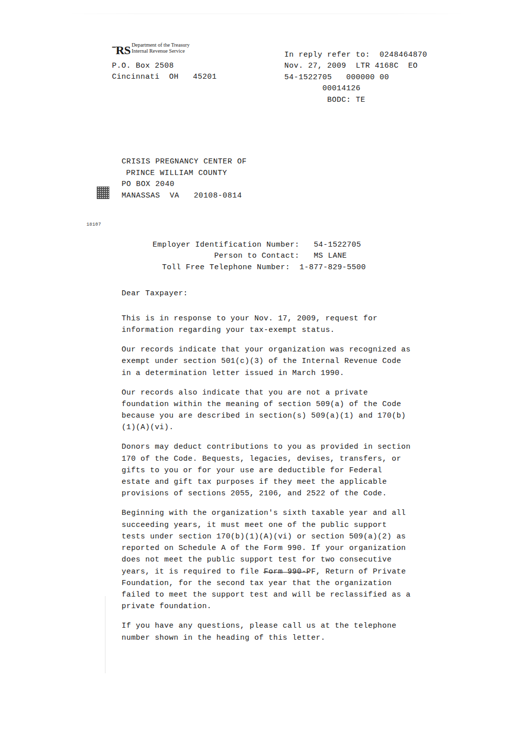ˉRS Department of the Treasury
Internal Revenue Service
P.O. Box 2508
Cincinnati OH 45201
In reply refer to: 0248464870 Nov. 27, 2009 LTR 4168C EO 54-1522705 000000 00 00014126 BODC: TE
CRISIS PREGNANCY CENTER OF
PRINCE WILLIAM COUNTY
PO BOX 2040
MANASSAS VA 20108-0814
18107
Employer Identification Number: 54-1522705 Person to Contact: MS LANE Toll Free Telephone Number: 1-877-829-5500
Dear Taxpayer:
This is in response to your Nov. 17, 2009, request for information regarding your tax-exempt status.
Our records indicate that your organization was recognized as exempt under section 501(c)(3) of the Internal Revenue Code in a determination letter issued in March 1990.
Our records also indicate that you are not a private foundation within the meaning of section 509(a) of the Code because you are described in section(s) 509(a)(1) and 170(b)(1)(A)(vi).
Donors may deduct contributions to you as provided in section 170 of the Code. Bequests, legacies, devises, transfers, or gifts to you or for your use are deductible for Federal estate and gift tax purposes if they meet the applicable provisions of sections 2055, 2106, and 2522 of the Code.
Beginning with the organization's sixth taxable year and all succeeding years, it must meet one of the public support tests under section 170(b)(1)(A)(vi) or section 509(a)(2) as reported on Schedule A of the Form 990. If your organization does not meet the public support test for two consecutive years, it is required to file Form 990-PF, Return of Private Foundation, for the second tax year that the organization failed to meet the support test and will be reclassified as a private foundation.
If you have any questions, please call us at the telephone number shown in the heading of this letter.